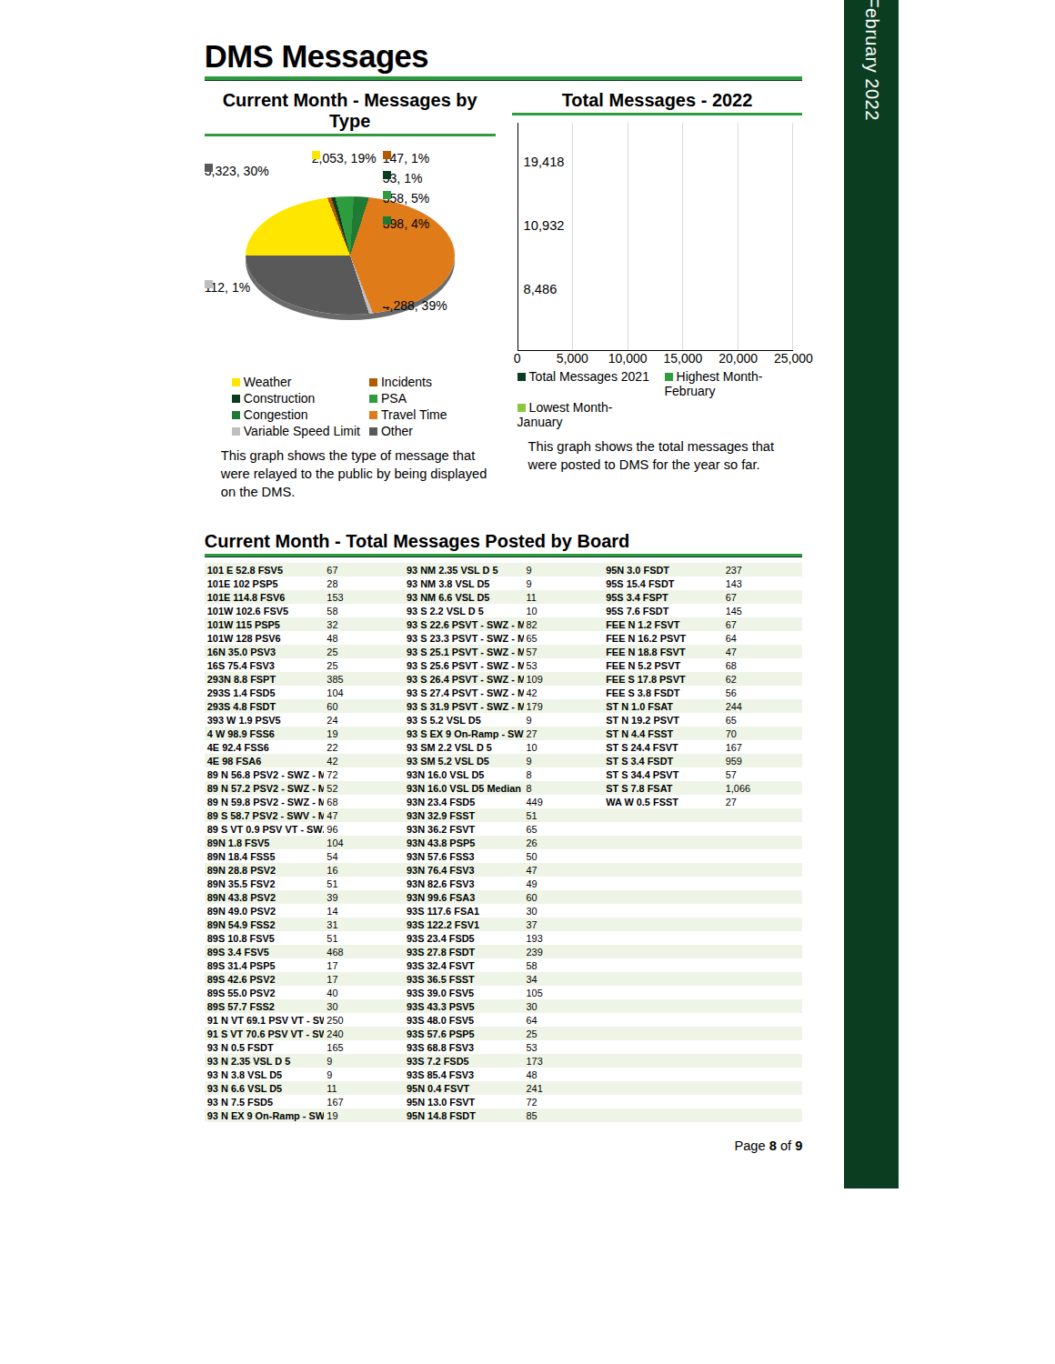February 2022
DMS Messages
Current Month - Messages by Type
2,053, 19% 147, 1% 53, 1% 558, 5% 398, 4% 3,323, 30% 112, 1% 4,288, 39%
Weather
Incidents
Construction
PSA
Congestion
Travel Time
Variable Speed Limit
Other
This graph shows the type of message that were relayed to the public by being displayed on the DMS.
Total Messages - 2022
19,418
10,932
8,486
0 5,000 10,000 15,000 20,000 25,000
Total Messages 2021
Highest Month-February
Lowest Month-January
This graph shows the total messages that were posted to DMS for the year so far.
Current Month - Total Messages Posted by Board
| 101 E 52.8 FSV5 | 67 | 93 NM 2.35 VSL D 5 | 9 | 95N 3.0 FSDT | 237 |
| 101E 102 PSP5 | 28 | 93 NM 3.8 VSL D5 | 9 | 95S 15.4 FSDT | 143 |
| 101E 114.8 FSV6 | 153 | 93 NM 6.6 VSL D5 | 11 | 95S 3.4 FSPT | 67 |
| 101W 102.6 FSV5 | 58 | 93 S 2.2 VSL D 5 | 10 | 95S 7.6 FSDT | 145 |
| 101W 115 PSP5 | 32 | 93 S 22.6 PSVT - SWZ - M06 | 82 | FEE N 1.2 FSVT | 67 |
| 101W 128 PSV6 | 48 | 93 S 23.3 PSVT - SWZ - M05 | 65 | FEE N 16.2 PSVT | 64 |
| 16N 35.0 PSV3 | 25 | 93 S 25.1 PSVT - SWZ - M04 | 57 | FEE N 18.8 FSVT | 47 |
| 16S 75.4 FSV3 | 25 | 93 S 25.6 PSVT - SWZ - M03 | 53 | FEE N 5.2 PSVT | 68 |
| 293N 8.8 FSPT | 385 | 93 S 26.4 PSVT - SWZ - M02 | 109 | FEE S 17.8 PSVT | 62 |
| 293S 1.4 FSD5 | 104 | 93 S 27.4 PSVT - SWZ - M01 | 42 | FEE S 3.8 FSDT | 56 |
| 293S 4.8 FSDT | 60 | 93 S 31.9 PSVT - SWZ - M07 | 179 | ST N 1.0 FSAT | 244 |
| 393 W 1.9 PSV5 | 24 | 93 S 5.2 VSL D5 | 9 | ST N 19.2 PSVT | 65 |
| 4 W 98.9 FSS6 | 19 | 93 S EX 9 On-Ramp - SWZ - M09 | 27 | ST N 4.4 FSST | 70 |
| 4E 92.4 FSS6 | 22 | 93 SM 2.2 VSL D 5 | 10 | ST S 24.4 FSVT | 167 |
| 4E 98 FSA6 | 42 | 93 SM 5.2 VSL D5 | 9 | ST S 3.4 FSDT | 959 |
| 89 N 56.8 PSV2 - SWZ - M01 | 72 | 93N 16.0 VSL D5 | 8 | ST S 34.4 PSVT | 57 |
| 89 N 57.2 PSV2 - SWZ - M02 | 52 | 93N 16.0 VSL D5 Median | 8 | ST S 7.8 FSAT | 1,066 |
| 89 N 59.8 PSV2 - SWZ - M03 | 68 | 93N 23.4 FSD5 | 449 | WA W 0.5 FSST | 27 |
| 89 S 58.7 PSV2 - SWV - M07 | 47 | 93N 32.9 FSST | 51 | | |
| 89 S VT 0.9 PSV VT - SWZ - M05 | 96 | 93N 36.2 FSVT | 65 | | |
| 89N 1.8 FSV5 | 104 | 93N 43.8 PSP5 | 26 | | |
| 89N 18.4 FSS5 | 54 | 93N 57.6 FSS3 | 50 | | |
| 89N 28.8 PSV2 | 16 | 93N 76.4 FSV3 | 47 | | |
| 89N 35.5 FSV2 | 51 | 93N 82.6 FSV3 | 49 | | |
| 89N 43.8 PSV2 | 39 | 93N 99.6 FSA3 | 60 | | |
| 89N 49.0 PSV2 | 14 | 93S 117.6 FSA1 | 30 | | |
| 89N 54.9 FSS2 | 31 | 93S 122.2 FSV1 | 37 | | |
| 89S 10.8 FSV5 | 51 | 93S 23.4 FSD5 | 193 | | |
| 89S 3.4 FSV5 | 468 | 93S 27.8 FSDT | 239 | | |
| 89S 31.4 PSP5 | 17 | 93S 32.4 FSVT | 58 | | |
| 89S 42.6 PSV2 | 17 | 93S 36.5 FSST | 34 | | |
| 89S 55.0 PSV2 | 40 | 93S 39.0 FSV5 | 105 | | |
| 89S 57.7 FSS2 | 30 | 93S 43.3 PSV5 | 30 | | |
| 91 N VT 69.1 PSV VT - SWZ - M06 | 250 | 93S 48.0 FSV5 | 64 | | |
| 91 S VT 70.6 PSV VT - SWZ - M04 | 240 | 93S 57.6 PSP5 | 25 | | |
| 93 N 0.5 FSDT | 165 | 93S 68.8 FSV3 | 53 | | |
| 93 N 2.35 VSL D 5 | 9 | 93S 7.2 FSD5 | 173 | | |
| 93 N 3.8 VSL D5 | 9 | 93S 85.4 FSV3 | 48 | | |
| 93 N 6.6 VSL D5 | 11 | 95N 0.4 FSVT | 241 | | |
| 93 N 7.5 FSD5 | 167 | 95N 13.0 FSVT | 72 | | |
| 93 N EX 9 On-Ramp - SWZ - M08 | 19 | 95N 14.8 FSDT | 85 | | |
Page 8 of 9